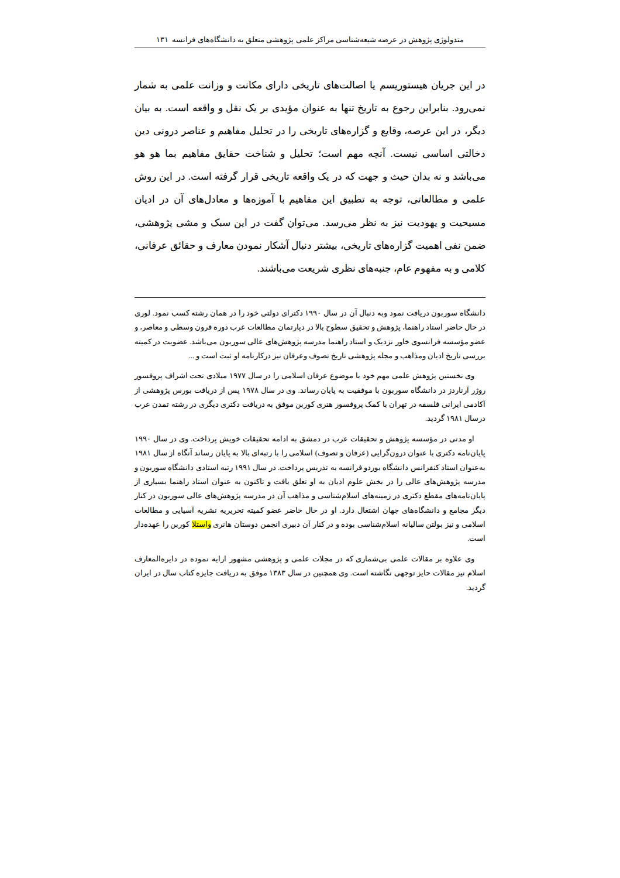متدولوژی پژوهش در عرصه شیعه‌شناسی مراکز علمی پژوهشی متعلق به دانشگاه‌های فرانسه ۱۳۱
در این جریان هیستوریسم یا اصالت‌های تاریخی دارای مکانت و وزانت علمی به شمار نمی‌رود. بنابراین رجوع به تاریخ تنها به عنوان مؤیدی بر یک نقل و واقعه است. به بیان دیگر، در این عرصه، وقایع و گزاره‌های تاریخی را در تحلیل مفاهیم و عناصر درونی دین دخالتی اساسی نیست. آنچه مهم است؛ تحلیل و شناخت حقایق مفاهیم بما هو هو می‌باشد و نه بدان حیث و جهت که در یک واقعه تاریخی قرار گرفته است. در این روش علمی و مطالعاتی، توجه به تطبیق این مفاهیم با آموزه‌ها و معادل‌های آن در ادیان مسیحیت و یهودیت نیز به نظر می‌رسد. می‌توان گفت در این سبک و مشی پژوهشی، ضمن نفی اهمیت گزاره‌های تاریخی، بیشتر دنبال آشکار نمودن معارف و حقائق عرفانی، کلامی و به مفهوم عام، جنبه‌های نظری شریعت می‌باشند.
دانشگاه سوربون دریافت نمود وبه دنبال آن در سال ۱۹۹۰ دکترای دولتی خود را در همان رشته کسب نمود. لوری در حال حاضر استاد راهنما، پژوهش و تحقیق سطوح بالا در دپارتمان مطالعات عرب دوره قرون وسطی و معاصر، و عضو مؤسسه فرانسوی خاور نزدیک و استاد راهنما مدرسه پژوهش‌های عالی سوربون می‌باشد. عضویت در کمیته بررسی تاریخ ادیان ومذاهب و مجله پژوهشی تاریخ تصوف وعرفان نیز درکارنامه او ثبت است و ...
وی نخستین پژوهش علمی مهم خود با موضوع عرفان اسلامی را در سال ۱۹۷۷ میلادی تحت اشراف پروفسور روژر آرناردز در دانشگاه سوربون با موفقیت به پایان رساند. وی در سال ۱۹۷۸ پس از دریافت بورس پژوهشی از آکادمی ایرانی فلسفه در تهران با کمک پروفسور هنری کوربن موفق به دریافت دکتری دیگری در رشته تمدن عرب درسال ۱۹۸۱ گردید.
او مدتی در مؤسسه پژوهش و تحقیقات عرب در دمشق به ادامه تحقیقات خویش پرداخت. وی در سال ۱۹۹۰ پایان‌نامه دکتری با عنوان درون‌گرایی (عرفان و تصوف) اسلامی را با رتبه‌ای بالا به پایان رساند آنگاه از سال ۱۹۸۱ به‌عنوان استاد کنفرانس دانشگاه بوردو فرانسه به تدریس پرداخت. در سال ۱۹۹۱ رتبه استادی دانشگاه سوربون و مدرسه پژوهش‌های عالی را در بخش علوم ادیان به او تعلق یافت و تاکنون به عنوان استاد راهنما بسیاری از پایان‌نامه‌های مقطع دکتری در زمینه‌های اسلام‌شناسی و مذاهب آن در مدرسه پژوهش‌های عالی سوربون در کنار دیگر مجامع و دانشگاه‌های جهان اشتغال دارد. او در حال حاضر عضو کمیته تحریریه نشریه آسیایی و مطالعات اسلامی و نیز بولتن سالیانه اسلام‌شناسی بوده و در کنار آن دبیری انجمن دوستان هانری واستلا کوربن را عهده‌دار است.
وی علاوه بر مقالات علمی بی‌شماری که در مجلات علمی و پژوهشی مشهور ارایه نموده در دایره‌المعارف اسلام نیز مقالات حایز توجهی نگاشته است. وی همچنین در سال ۱۳۸۳ موفق به دریافت جایزه کتاب سال در ایران گردید.